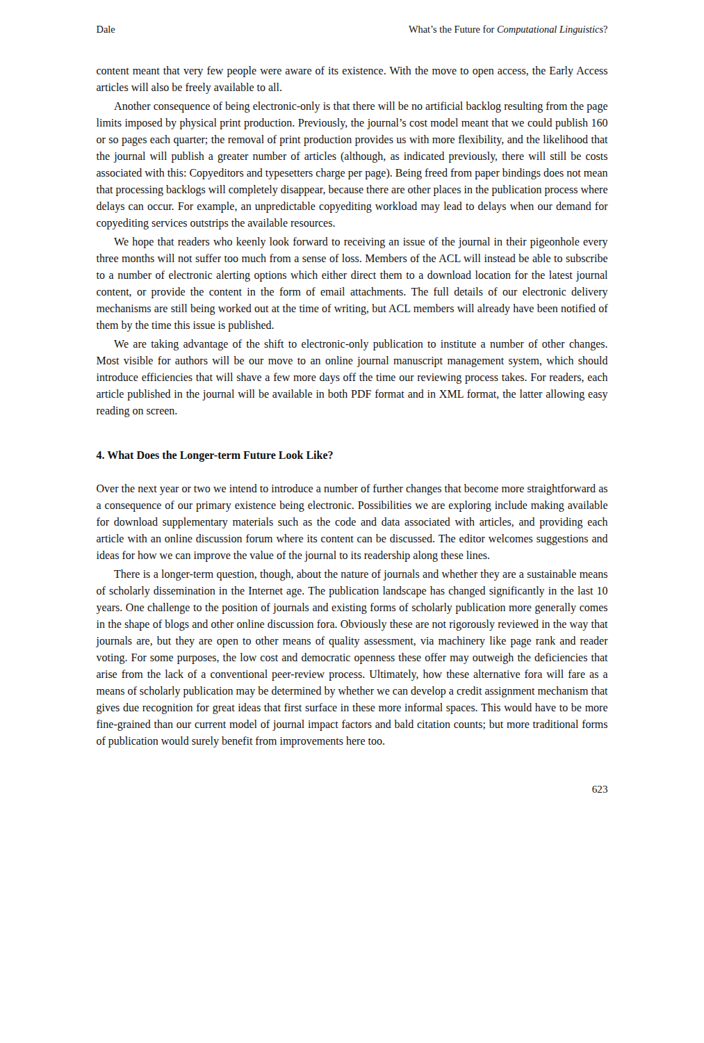Dale What’s the Future for Computational Linguistics?
content meant that very few people were aware of its existence. With the move to open access, the Early Access articles will also be freely available to all.
Another consequence of being electronic-only is that there will be no artificial backlog resulting from the page limits imposed by physical print production. Previously, the journal’s cost model meant that we could publish 160 or so pages each quarter; the removal of print production provides us with more flexibility, and the likelihood that the journal will publish a greater number of articles (although, as indicated previously, there will still be costs associated with this: Copyeditors and typesetters charge per page). Being freed from paper bindings does not mean that processing backlogs will completely disappear, because there are other places in the publication process where delays can occur. For example, an unpredictable copyediting workload may lead to delays when our demand for copyediting services outstrips the available resources.
We hope that readers who keenly look forward to receiving an issue of the journal in their pigeonhole every three months will not suffer too much from a sense of loss. Members of the ACL will instead be able to subscribe to a number of electronic alerting options which either direct them to a download location for the latest journal content, or provide the content in the form of email attachments. The full details of our electronic delivery mechanisms are still being worked out at the time of writing, but ACL members will already have been notified of them by the time this issue is published.
We are taking advantage of the shift to electronic-only publication to institute a number of other changes. Most visible for authors will be our move to an online journal manuscript management system, which should introduce efficiencies that will shave a few more days off the time our reviewing process takes. For readers, each article published in the journal will be available in both PDF format and in XML format, the latter allowing easy reading on screen.
4. What Does the Longer-term Future Look Like?
Over the next year or two we intend to introduce a number of further changes that become more straightforward as a consequence of our primary existence being electronic. Possibilities we are exploring include making available for download supplementary materials such as the code and data associated with articles, and providing each article with an online discussion forum where its content can be discussed. The editor welcomes suggestions and ideas for how we can improve the value of the journal to its readership along these lines.
There is a longer-term question, though, about the nature of journals and whether they are a sustainable means of scholarly dissemination in the Internet age. The publication landscape has changed significantly in the last 10 years. One challenge to the position of journals and existing forms of scholarly publication more generally comes in the shape of blogs and other online discussion fora. Obviously these are not rigorously reviewed in the way that journals are, but they are open to other means of quality assessment, via machinery like page rank and reader voting. For some purposes, the low cost and democratic openness these offer may outweigh the deficiencies that arise from the lack of a conventional peer-review process. Ultimately, how these alternative fora will fare as a means of scholarly publication may be determined by whether we can develop a credit assignment mechanism that gives due recognition for great ideas that first surface in these more informal spaces. This would have to be more fine-grained than our current model of journal impact factors and bald citation counts; but more traditional forms of publication would surely benefit from improvements here too.
623